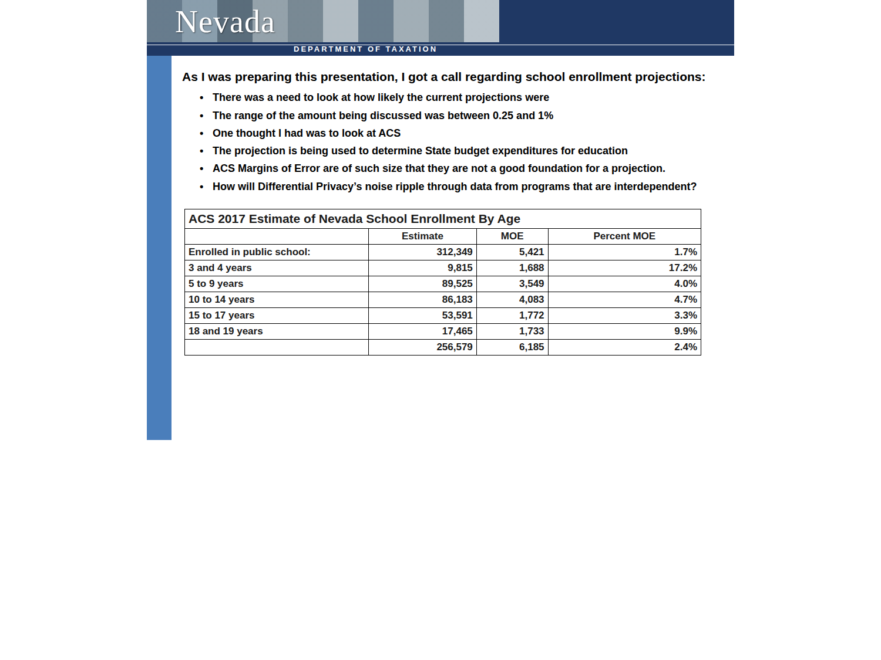Nevada
DEPARTMENT OF TAXATION
As I was preparing this presentation, I got a call regarding school enrollment projections:
There was a need to look at how likely the current projections were
The range of the amount being discussed was between 0.25 and 1%
One thought I had was to look at ACS
The projection is being used to determine State budget expenditures for education
ACS Margins of Error are of such size that they are not a good foundation for a projection.
How will Differential Privacy’s noise ripple through data from programs that are interdependent?
ACS 2017 Estimate of Nevada School Enrollment By Age
| | Estimate | MOE | Percent MOE |
| --- | --- | --- | --- |
| Enrolled in public school: | 312,349 | 5,421 | 1.7% |
| 3 and 4 years | 9,815 | 1,688 | 17.2% |
| 5 to 9 years | 89,525 | 3,549 | 4.0% |
| 10 to 14 years | 86,183 | 4,083 | 4.7% |
| 15 to 17 years | 53,591 | 1,772 | 3.3% |
| 18 and 19 years | 17,465 | 1,733 | 9.9% |
| | 256,579 | 6,185 | 2.4% |